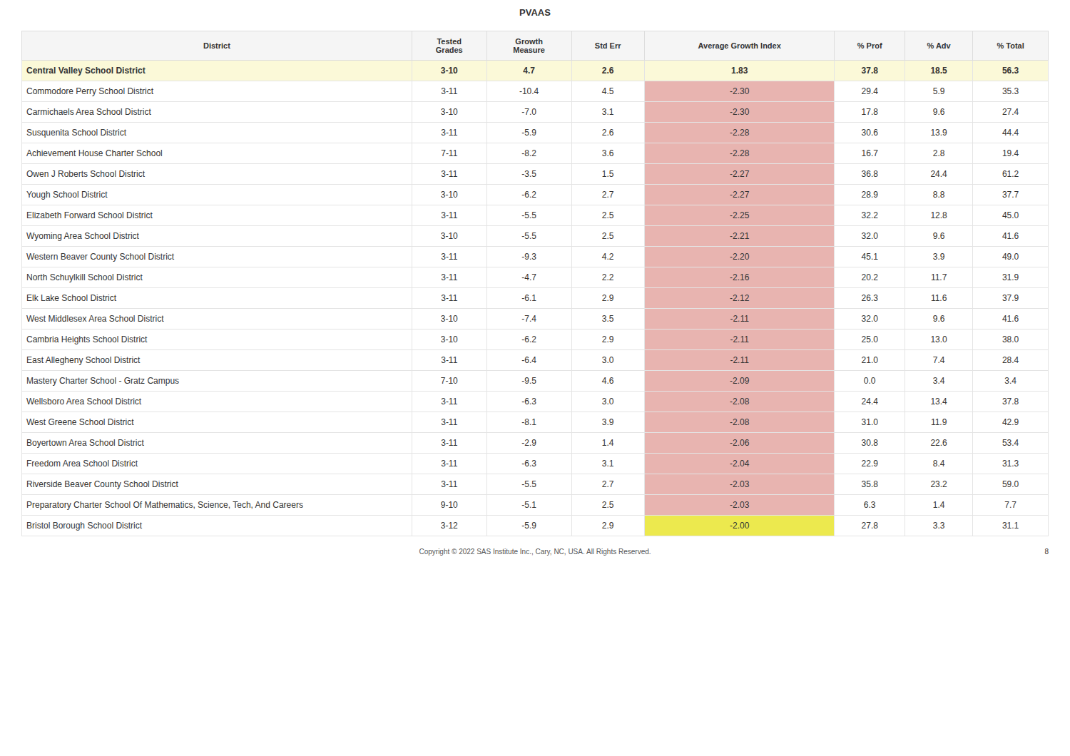PVAAS
| District | Tested Grades | Growth Measure | Std Err | Average Growth Index | % Prof | % Adv | % Total |
| --- | --- | --- | --- | --- | --- | --- | --- |
| Central Valley School District | 3-10 | 4.7 | 2.6 | 1.83 | 37.8 | 18.5 | 56.3 |
| Commodore Perry School District | 3-11 | -10.4 | 4.5 | -2.30 | 29.4 | 5.9 | 35.3 |
| Carmichaels Area School District | 3-10 | -7.0 | 3.1 | -2.30 | 17.8 | 9.6 | 27.4 |
| Susquenita School District | 3-11 | -5.9 | 2.6 | -2.28 | 30.6 | 13.9 | 44.4 |
| Achievement House Charter School | 7-11 | -8.2 | 3.6 | -2.28 | 16.7 | 2.8 | 19.4 |
| Owen J Roberts School District | 3-11 | -3.5 | 1.5 | -2.27 | 36.8 | 24.4 | 61.2 |
| Yough School District | 3-10 | -6.2 | 2.7 | -2.27 | 28.9 | 8.8 | 37.7 |
| Elizabeth Forward School District | 3-11 | -5.5 | 2.5 | -2.25 | 32.2 | 12.8 | 45.0 |
| Wyoming Area School District | 3-10 | -5.5 | 2.5 | -2.21 | 32.0 | 9.6 | 41.6 |
| Western Beaver County School District | 3-11 | -9.3 | 4.2 | -2.20 | 45.1 | 3.9 | 49.0 |
| North Schuylkill School District | 3-11 | -4.7 | 2.2 | -2.16 | 20.2 | 11.7 | 31.9 |
| Elk Lake School District | 3-11 | -6.1 | 2.9 | -2.12 | 26.3 | 11.6 | 37.9 |
| West Middlesex Area School District | 3-10 | -7.4 | 3.5 | -2.11 | 32.0 | 9.6 | 41.6 |
| Cambria Heights School District | 3-10 | -6.2 | 2.9 | -2.11 | 25.0 | 13.0 | 38.0 |
| East Allegheny School District | 3-11 | -6.4 | 3.0 | -2.11 | 21.0 | 7.4 | 28.4 |
| Mastery Charter School - Gratz Campus | 7-10 | -9.5 | 4.6 | -2.09 | 0.0 | 3.4 | 3.4 |
| Wellsboro Area School District | 3-11 | -6.3 | 3.0 | -2.08 | 24.4 | 13.4 | 37.8 |
| West Greene School District | 3-11 | -8.1 | 3.9 | -2.08 | 31.0 | 11.9 | 42.9 |
| Boyertown Area School District | 3-11 | -2.9 | 1.4 | -2.06 | 30.8 | 22.6 | 53.4 |
| Freedom Area School District | 3-11 | -6.3 | 3.1 | -2.04 | 22.9 | 8.4 | 31.3 |
| Riverside Beaver County School District | 3-11 | -5.5 | 2.7 | -2.03 | 35.8 | 23.2 | 59.0 |
| Preparatory Charter School Of Mathematics, Science, Tech, And Careers | 9-10 | -5.1 | 2.5 | -2.03 | 6.3 | 1.4 | 7.7 |
| Bristol Borough School District | 3-12 | -5.9 | 2.9 | -2.00 | 27.8 | 3.3 | 31.1 |
Copyright © 2022 SAS Institute Inc., Cary, NC, USA. All Rights Reserved. 8